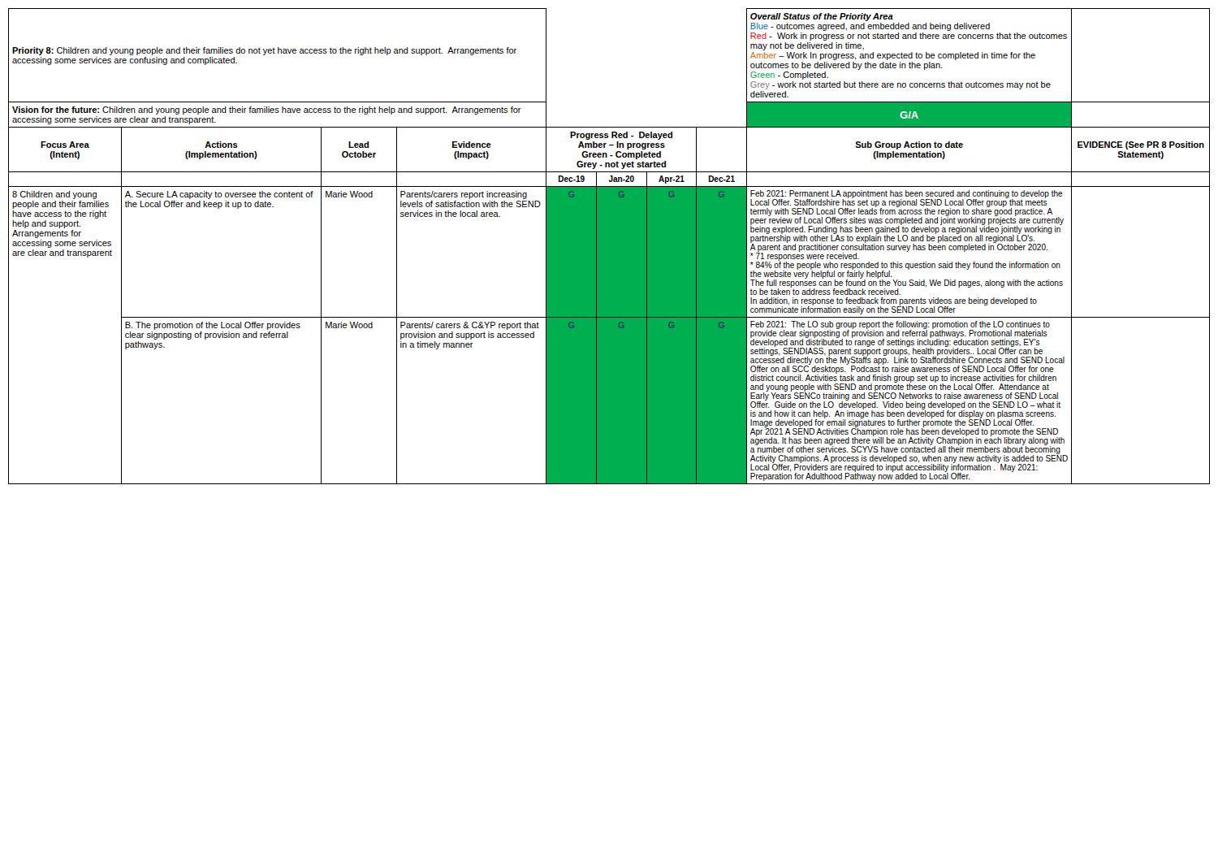| Priority 8: Children and young people and their families do not yet have access to the right help and support. Arrangements for accessing some services are confusing and complicated. | | Overall Status of the Priority Area Blue - outcomes agreed, and embedded and being delivered Red - Work in progress or not started and there are concerns that the outcomes may not be delivered in time, Amber – Work In progress, and expected to be completed in time for the outcomes to be delivered by the date in the plan. Green - Completed. Grey - work not started but there are no concerns that outcomes may not be delivered. | |
| Vision for the future: Children and young people and their families have access to the right help and support. Arrangements for accessing some services are clear and transparent. | | G/A | |
| Focus Area (Intent) | Actions (Implementation) | Lead October | Evidence (Impact) | Progress Red - Delayed Amber – In progress Green - Completed Grey - not yet started | | Sub Group Action to date (Implementation) | EVIDENCE (See PR 8 Position Statement) |
| | | | | Dec-19 | Jan-20 | Apr-21 | Dec-21 | | |
| 8 Children and young people and their families have access to the right help and support. Arrangements for accessing some services are clear and transparent | A. Secure LA capacity to oversee the content of the Local Offer and keep it up to date. | Marie Wood | Parents/carers report increasing levels of satisfaction with the SEND services in the local area. | G | G | G | G | Feb 2021: Permanent LA appointment has been secured and continuing to develop the Local Offer. Staffordshire has set up a regional SEND Local Offer group that meets termly with SEND Local Offer leads from across the region to share good practice. A peer review of Local Offers sites was completed and joint working projects are currently being explored. Funding has been gained to develop a regional video jointly working in partnership with other LAs to explain the LO and be placed on all regional LO's. A parent and practitioner consultation survey has been completed in October 2020. * 71 responses were received. * 84% of the people who responded to this question said they found the information on the website very helpful or fairly helpful. The full responses can be found on the You Said, We Did pages, along with the actions to be taken to address feedback received. In addition, in response to feedback from parents videos are being developed to communicate information easily on the SEND Local Offer | |
| B. The promotion of the Local Offer provides clear signposting of provision and referral pathways. | Marie Wood | Parents/ carers & C&YP report that provision and support is accessed in a timely manner | G | G | G | G | Feb 2021: The LO sub group report the following: promotion of the LO continues to provide clear signposting of provision and referral pathways. Promotional materials developed and distributed to range of settings including: education settings, EY's settings, SENDIASS, parent support groups, health providers.. Local Offer can be accessed directly on the MyStaffs app. Link to Staffordshire Connects and SEND Local Offer on all SCC desktops. Podcast to raise awareness of SEND Local Offer for one district council. Activities task and finish group set up to increase activities for children and young people with SEND and promote these on the Local Offer. Attendance at Early Years SENCo training and SENCO Networks to raise awareness of SEND Local Offer. Guide on the LO developed. Video being developed on the SEND LO – what it is and how it can help. An image has been developed for display on plasma screens. Image developed for email signatures to further promote the SEND Local Offer. Apr 2021 A SEND Activities Champion role has been developed to promote the SEND agenda. It has been agreed there will be an Activity Champion in each library along with a number of other services. SCYVS have contacted all their members about becoming Activity Champions. A process is developed so, when any new activity is added to SEND Local Offer, Providers are required to input accessibility information . May 2021: Preparation for Adulthood Pathway now added to Local Offer. | |